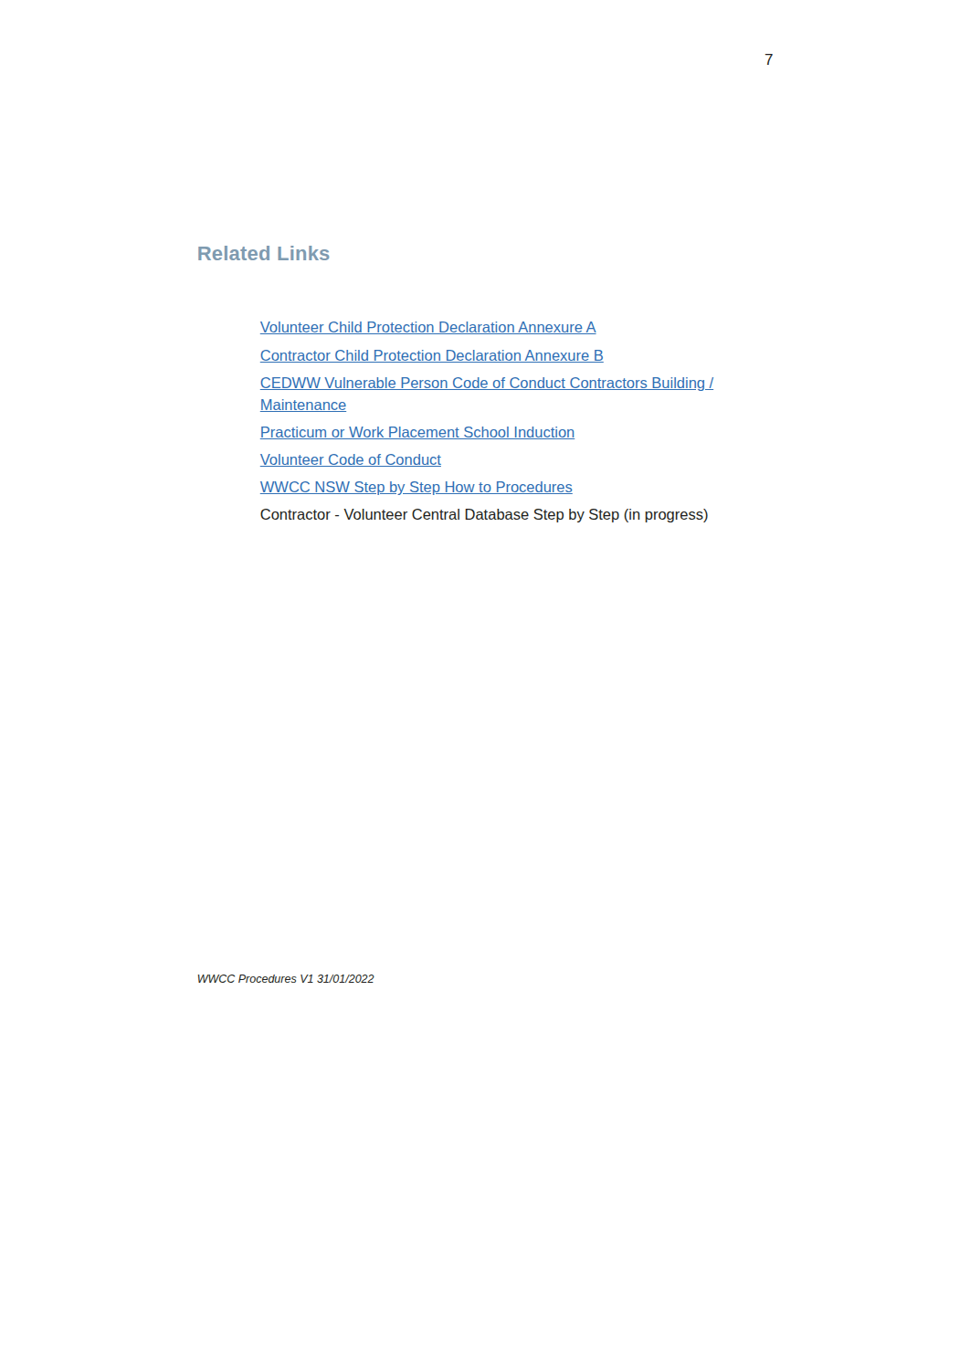7
Related Links
Volunteer Child Protection Declaration Annexure A
Contractor Child Protection Declaration Annexure B
CEDWW Vulnerable Person Code of Conduct Contractors Building / Maintenance
Practicum or Work Placement School Induction
Volunteer Code of Conduct
WWCC NSW Step by Step How to Procedures
Contractor - Volunteer Central Database Step by Step (in progress)
WWCC Procedures V1 31/01/2022